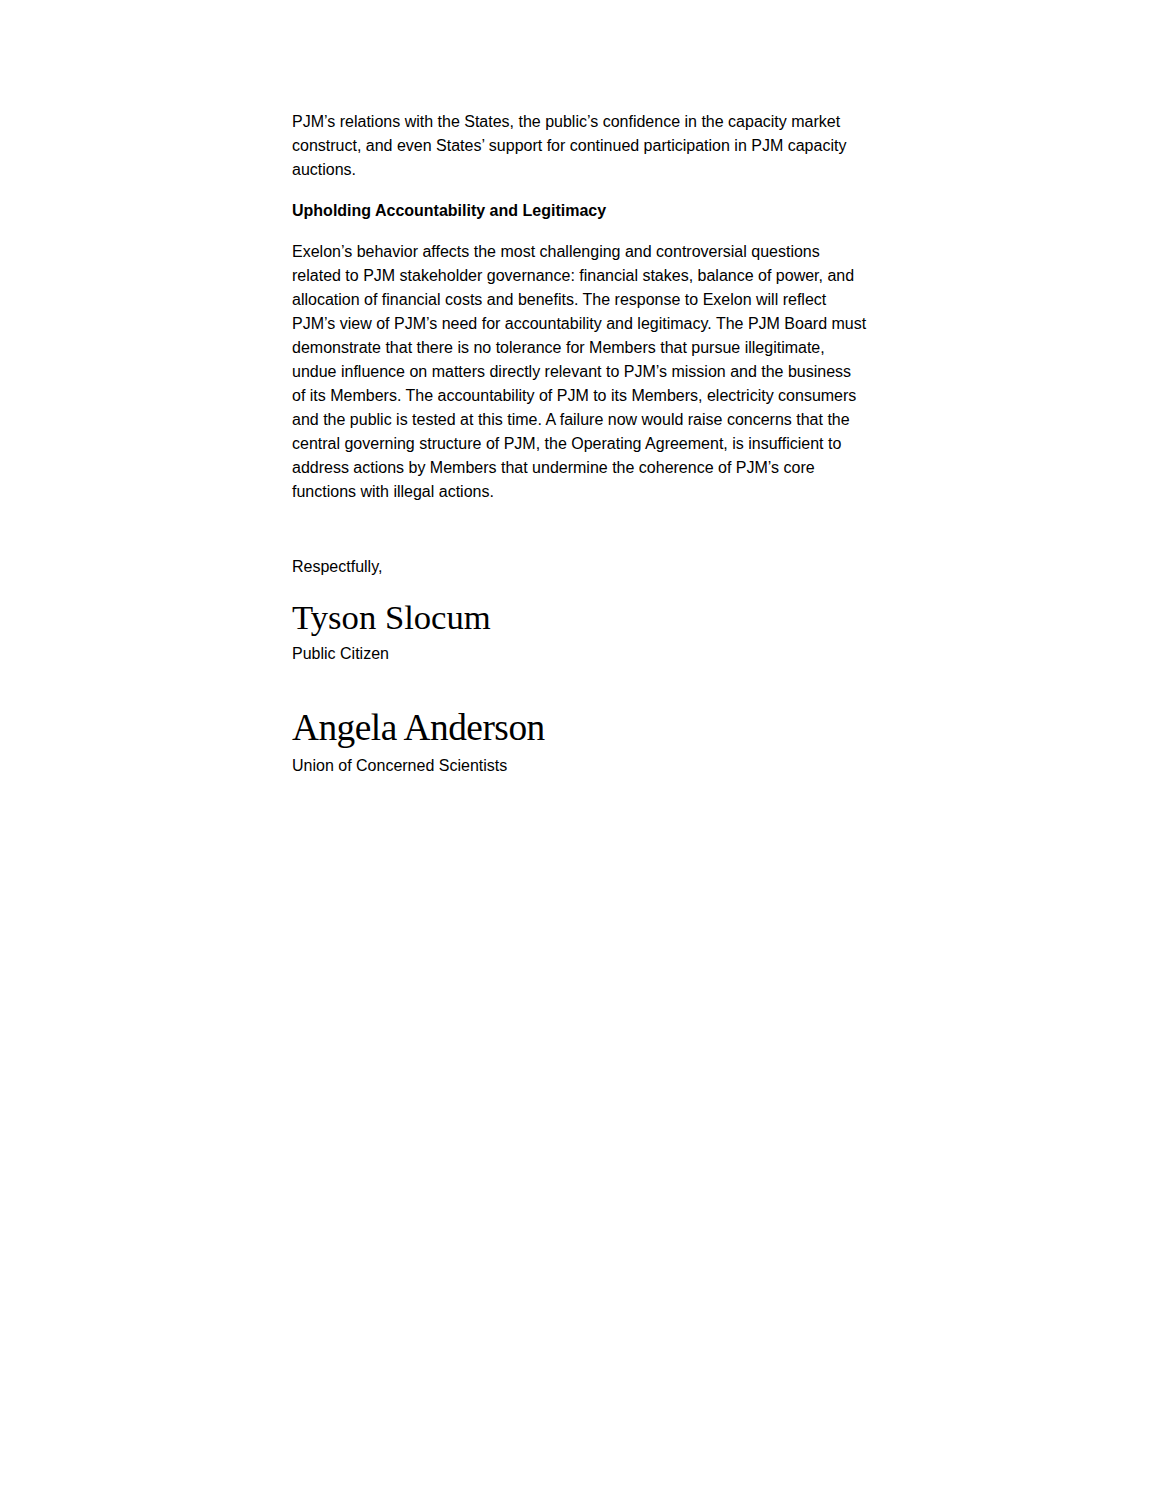PJM’s relations with the States, the public’s confidence in the capacity market construct, and even States’ support for continued participation in PJM capacity auctions.
Upholding Accountability and Legitimacy
Exelon’s behavior affects the most challenging and controversial questions related to PJM stakeholder governance: financial stakes, balance of power, and allocation of financial costs and benefits. The response to Exelon will reflect PJM’s view of PJM’s need for accountability and legitimacy. The PJM Board must demonstrate that there is no tolerance for Members that pursue illegitimate, undue influence on matters directly relevant to PJM’s mission and the business of its Members. The accountability of PJM to its Members, electricity consumers and the public is tested at this time. A failure now would raise concerns that the central governing structure of PJM, the Operating Agreement, is insufficient to address actions by Members that undermine the coherence of PJM’s core functions with illegal actions.
Respectfully,
Tyson Slocum
Public Citizen
Angela Anderson
Union of Concerned Scientists